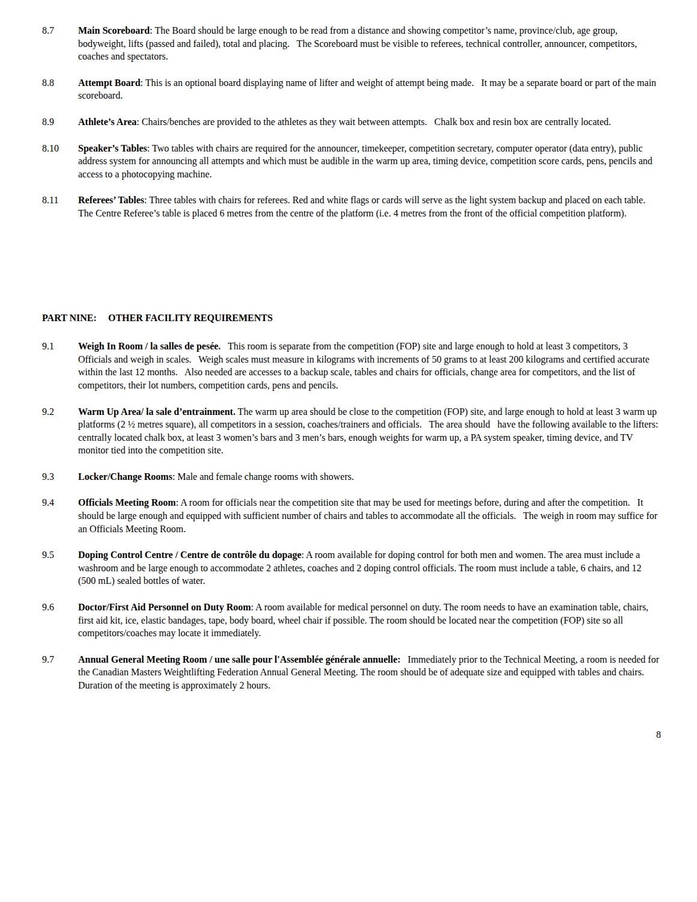8.7
Main Scoreboard: The Board should be large enough to be read from a distance and showing competitor’s name, province/club, age group, bodyweight, lifts (passed and failed), total and placing. The Scoreboard must be visible to referees, technical controller, announcer, competitors, coaches and spectators.
8.8
Attempt Board: This is an optional board displaying name of lifter and weight of attempt being made. It may be a separate board or part of the main scoreboard.
8.9
Athlete’s Area: Chairs/benches are provided to the athletes as they wait between attempts. Chalk box and resin box are centrally located.
8.10
Speaker’s Tables: Two tables with chairs are required for the announcer, timekeeper, competition secretary, computer operator (data entry), public address system for announcing all attempts and which must be audible in the warm up area, timing device, competition score cards, pens, pencils and access to a photocopying machine.
8.11
Referees’ Tables: Three tables with chairs for referees. Red and white flags or cards will serve as the light system backup and placed on each table. The Centre Referee’s table is placed 6 metres from the centre of the platform (i.e. 4 metres from the front of the official competition platform).
PART NINE: OTHER FACILITY REQUIREMENTS
9.1
Weigh In Room / la salles de pesée. This room is separate from the competition (FOP) site and large enough to hold at least 3 competitors, 3 Officials and weigh in scales. Weigh scales must measure in kilograms with increments of 50 grams to at least 200 kilograms and certified accurate within the last 12 months. Also needed are accesses to a backup scale, tables and chairs for officials, change area for competitors, and the list of competitors, their lot numbers, competition cards, pens and pencils.
9.2
Warm Up Area/ la sale d’entrainment. The warm up area should be close to the competition (FOP) site, and large enough to hold at least 3 warm up platforms (2 ½ metres square), all competitors in a session, coaches/trainers and officials. The area should have the following available to the lifters: centrally located chalk box, at least 3 women’s bars and 3 men’s bars, enough weights for warm up, a PA system speaker, timing device, and TV monitor tied into the competition site.
9.3
Locker/Change Rooms: Male and female change rooms with showers.
9.4
Officials Meeting Room: A room for officials near the competition site that may be used for meetings before, during and after the competition. It should be large enough and equipped with sufficient number of chairs and tables to accommodate all the officials. The weigh in room may suffice for an Officials Meeting Room.
9.5
Doping Control Centre / Centre de contrôle du dopage: A room available for doping control for both men and women. The area must include a washroom and be large enough to accommodate 2 athletes, coaches and 2 doping control officials. The room must include a table, 6 chairs, and 12 (500 mL) sealed bottles of water.
9.6
Doctor/First Aid Personnel on Duty Room: A room available for medical personnel on duty. The room needs to have an examination table, chairs, first aid kit, ice, elastic bandages, tape, body board, wheel chair if possible. The room should be located near the competition (FOP) site so all competitors/coaches may locate it immediately.
9.7
Annual General Meeting Room / une salle pour l'Assemblée générale annuelle: Immediately prior to the Technical Meeting, a room is needed for the Canadian Masters Weightlifting Federation Annual General Meeting. The room should be of adequate size and equipped with tables and chairs. Duration of the meeting is approximately 2 hours.
8